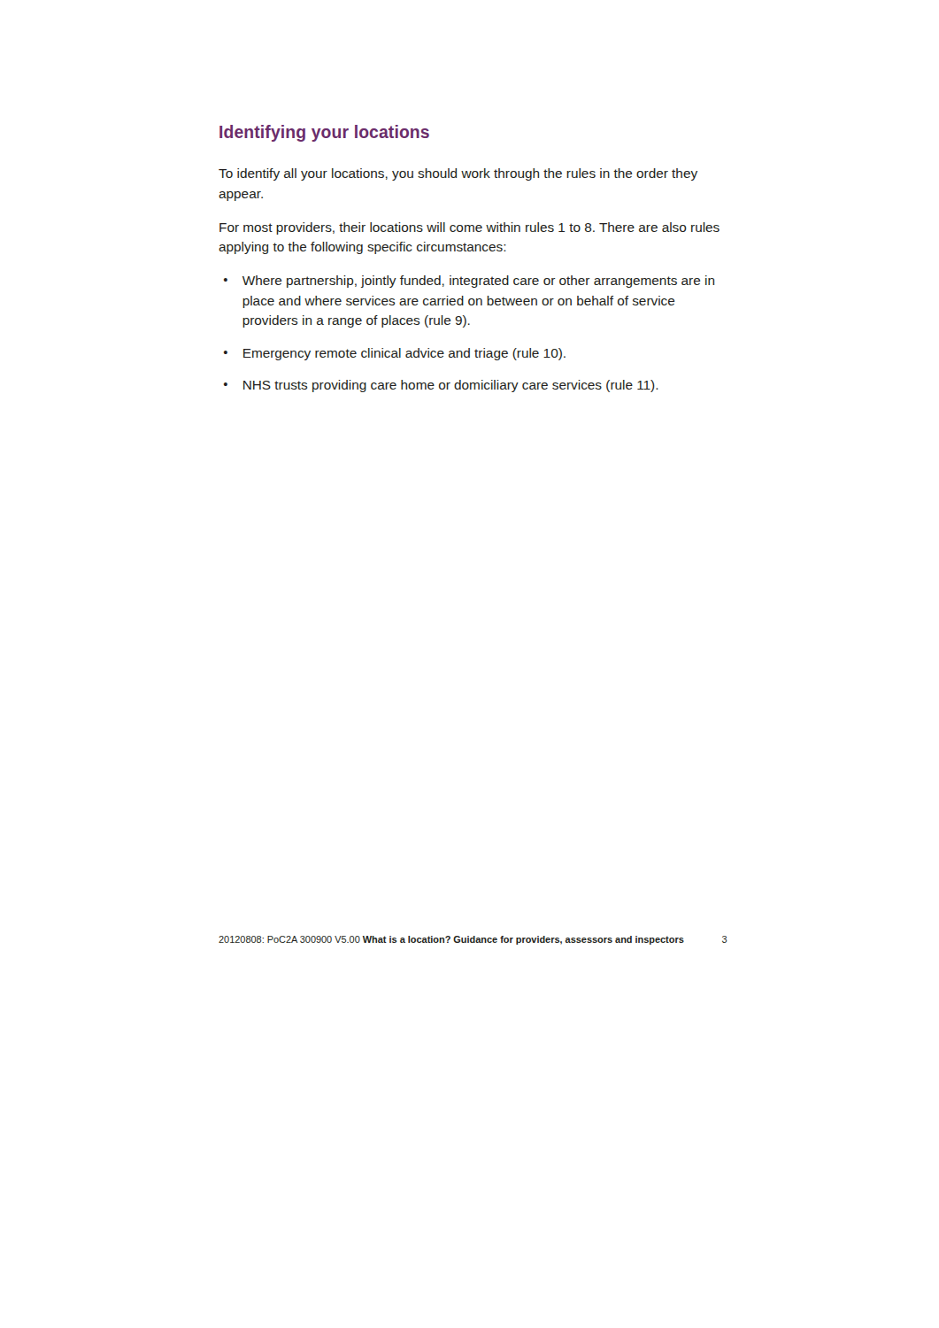Identifying your locations
To identify all your locations, you should work through the rules in the order they appear.
For most providers, their locations will come within rules 1 to 8. There are also rules applying to the following specific circumstances:
Where partnership, jointly funded, integrated care or other arrangements are in place and where services are carried on between or on behalf of service providers in a range of places (rule 9).
Emergency remote clinical advice and triage (rule 10).
NHS trusts providing care home or domiciliary care services (rule 11).
20120808: PoC2A 300900 V5.00 What is a location? Guidance for providers, assessors and inspectors 3